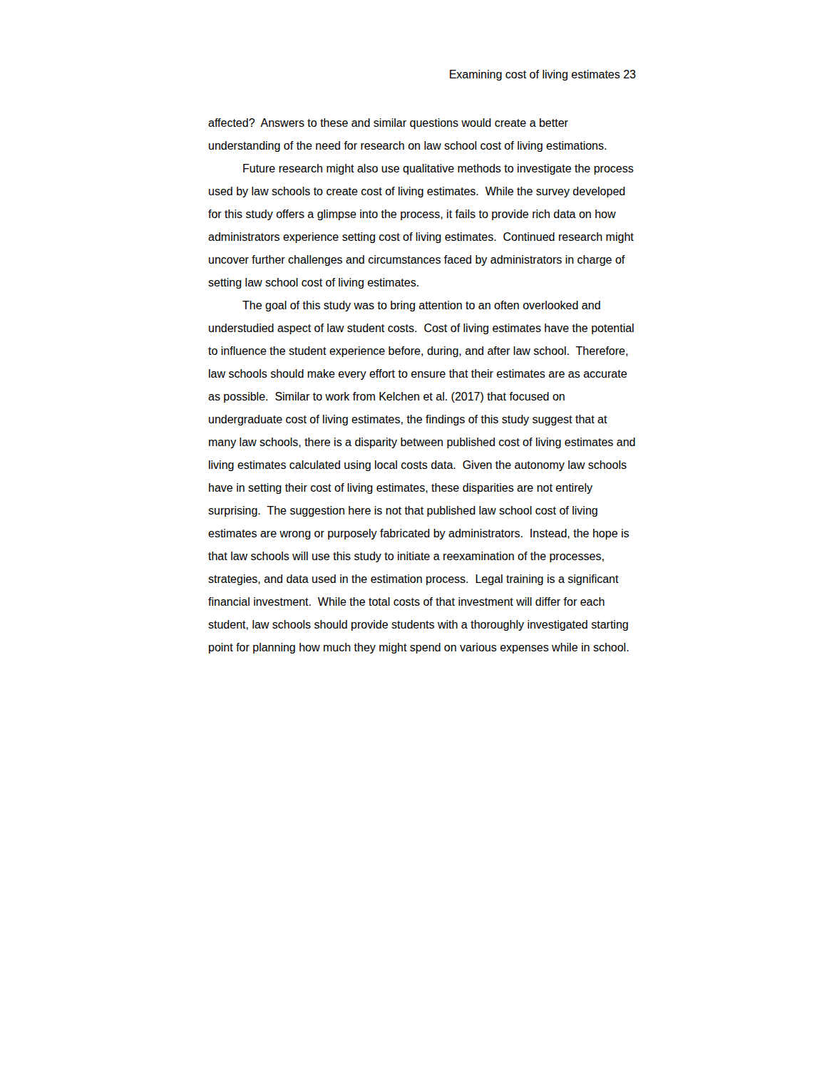Examining cost of living estimates 23
affected? Answers to these and similar questions would create a better understanding of the need for research on law school cost of living estimations.
Future research might also use qualitative methods to investigate the process used by law schools to create cost of living estimates. While the survey developed for this study offers a glimpse into the process, it fails to provide rich data on how administrators experience setting cost of living estimates. Continued research might uncover further challenges and circumstances faced by administrators in charge of setting law school cost of living estimates.
The goal of this study was to bring attention to an often overlooked and understudied aspect of law student costs. Cost of living estimates have the potential to influence the student experience before, during, and after law school. Therefore, law schools should make every effort to ensure that their estimates are as accurate as possible. Similar to work from Kelchen et al. (2017) that focused on undergraduate cost of living estimates, the findings of this study suggest that at many law schools, there is a disparity between published cost of living estimates and living estimates calculated using local costs data. Given the autonomy law schools have in setting their cost of living estimates, these disparities are not entirely surprising. The suggestion here is not that published law school cost of living estimates are wrong or purposely fabricated by administrators. Instead, the hope is that law schools will use this study to initiate a reexamination of the processes, strategies, and data used in the estimation process. Legal training is a significant financial investment. While the total costs of that investment will differ for each student, law schools should provide students with a thoroughly investigated starting point for planning how much they might spend on various expenses while in school.